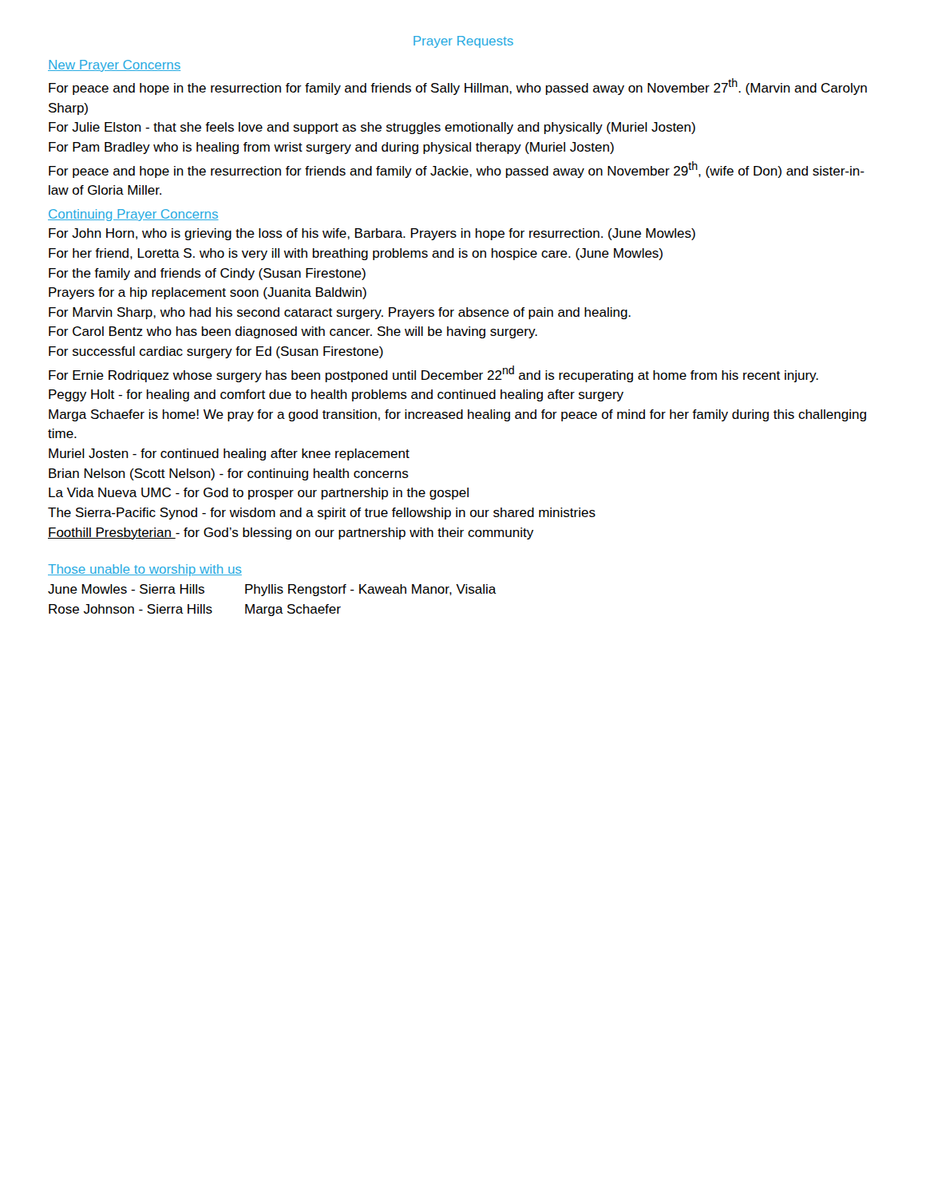Prayer Requests
New Prayer Concerns
For peace and hope in the resurrection for family and friends of Sally Hillman, who passed away on November 27th. (Marvin and Carolyn Sharp)
For Julie Elston - that she feels love and support as she struggles emotionally and physically (Muriel Josten)
For Pam Bradley who is healing from wrist surgery and during physical therapy (Muriel Josten)
For peace and hope in the resurrection for friends and family of Jackie, who passed away on November 29th, (wife of Don) and sister-in-law of Gloria Miller.
Continuing Prayer Concerns
For John Horn, who is grieving the loss of his wife, Barbara. Prayers in hope for resurrection. (June Mowles)
For her friend, Loretta S. who is very ill with breathing problems and is on hospice care. (June Mowles)
For the family and friends of Cindy (Susan Firestone)
Prayers for a hip replacement soon (Juanita Baldwin)
For Marvin Sharp, who had his second cataract surgery. Prayers for absence of pain and healing.
For Carol Bentz who has been diagnosed with cancer. She will be having surgery.
For successful cardiac surgery for Ed (Susan Firestone)
For Ernie Rodriquez whose surgery has been postponed until December 22nd and is recuperating at home from his recent injury.
Peggy Holt - for healing and comfort due to health problems and continued healing after surgery
Marga Schaefer is home! We pray for a good transition, for increased healing and for peace of mind for her family during this challenging time.
Muriel Josten - for continued healing after knee replacement
Brian Nelson (Scott Nelson) - for continuing health concerns
La Vida Nueva UMC - for God to prosper our partnership in the gospel
The Sierra-Pacific Synod - for wisdom and a spirit of true fellowship in our shared ministries
Foothill Presbyterian - for God’s blessing on our partnership with their community
Those unable to worship with us
| June Mowles - Sierra Hills | Phyllis Rengstorf - Kaweah Manor, Visalia |
| Rose Johnson - Sierra Hills | Marga Schaefer |